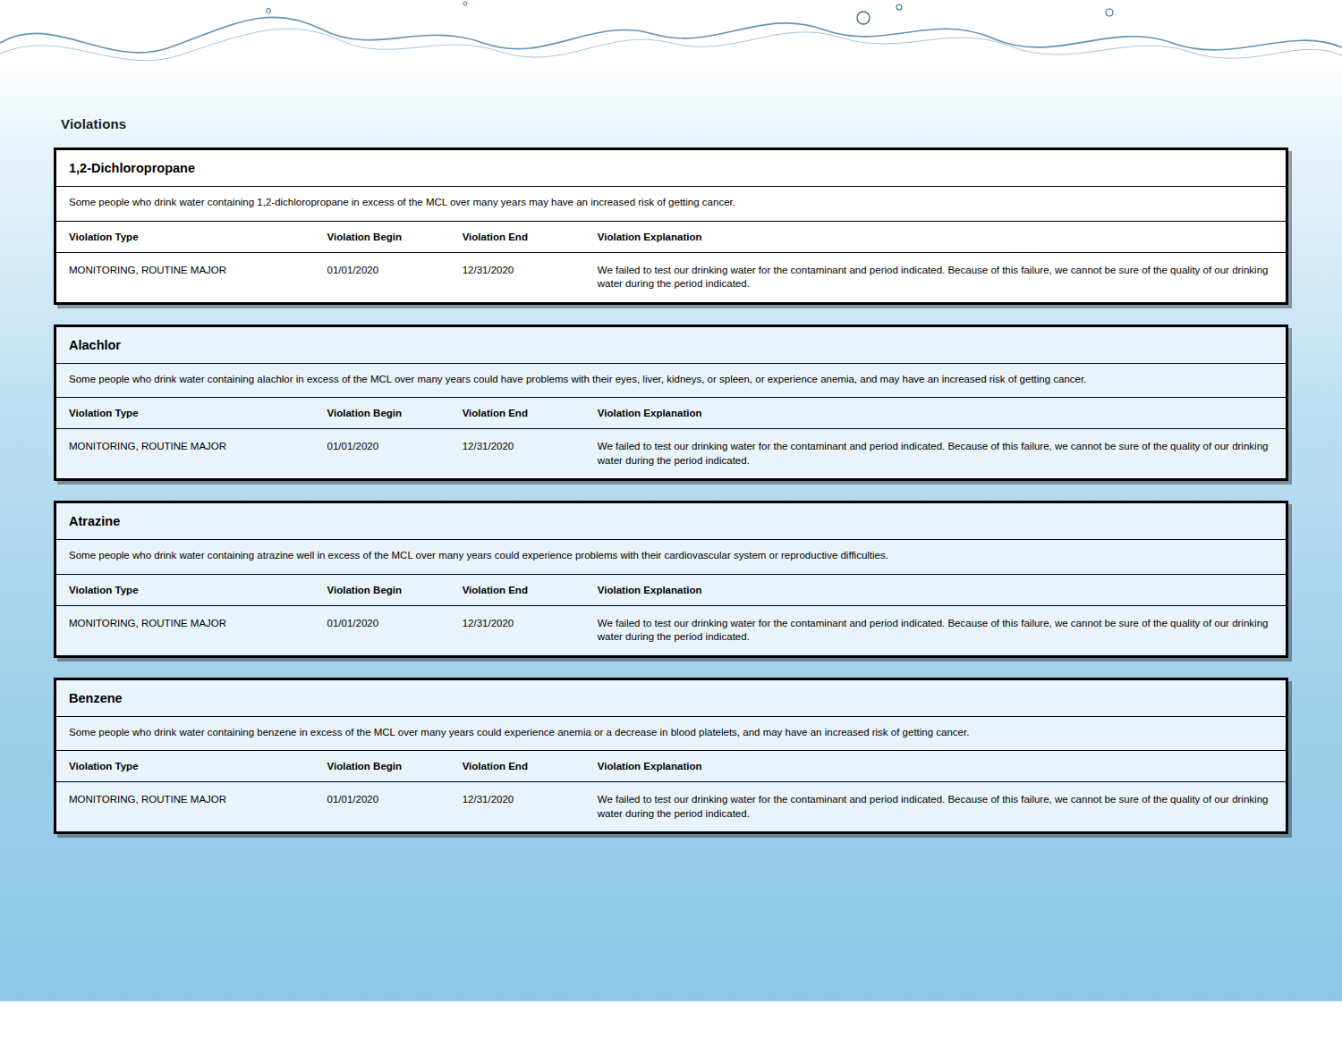Violations
1,2-Dichloropropane
Some people who drink water containing 1,2-dichloropropane in excess of the MCL over many years may have an increased risk of getting cancer.
| Violation Type | Violation Begin | Violation End | Violation Explanation |
| --- | --- | --- | --- |
| MONITORING, ROUTINE MAJOR | 01/01/2020 | 12/31/2020 | We failed to test our drinking water for the contaminant and period indicated. Because of this failure, we cannot be sure of the quality of our drinking water during the period indicated. |
Alachlor
Some people who drink water containing alachlor in excess of the MCL over many years could have problems with their eyes, liver, kidneys, or spleen, or experience anemia, and may have an increased risk of getting cancer.
| Violation Type | Violation Begin | Violation End | Violation Explanation |
| --- | --- | --- | --- |
| MONITORING, ROUTINE MAJOR | 01/01/2020 | 12/31/2020 | We failed to test our drinking water for the contaminant and period indicated. Because of this failure, we cannot be sure of the quality of our drinking water during the period indicated. |
Atrazine
Some people who drink water containing atrazine well in excess of the MCL over many years could experience problems with their cardiovascular system or reproductive difficulties.
| Violation Type | Violation Begin | Violation End | Violation Explanation |
| --- | --- | --- | --- |
| MONITORING, ROUTINE MAJOR | 01/01/2020 | 12/31/2020 | We failed to test our drinking water for the contaminant and period indicated. Because of this failure, we cannot be sure of the quality of our drinking water during the period indicated. |
Benzene
Some people who drink water containing benzene in excess of the MCL over many years could experience anemia or a decrease in blood platelets, and may have an increased risk of getting cancer.
| Violation Type | Violation Begin | Violation End | Violation Explanation |
| --- | --- | --- | --- |
| MONITORING, ROUTINE MAJOR | 01/01/2020 | 12/31/2020 | We failed to test our drinking water for the contaminant and period indicated. Because of this failure, we cannot be sure of the quality of our drinking water during the period indicated. |